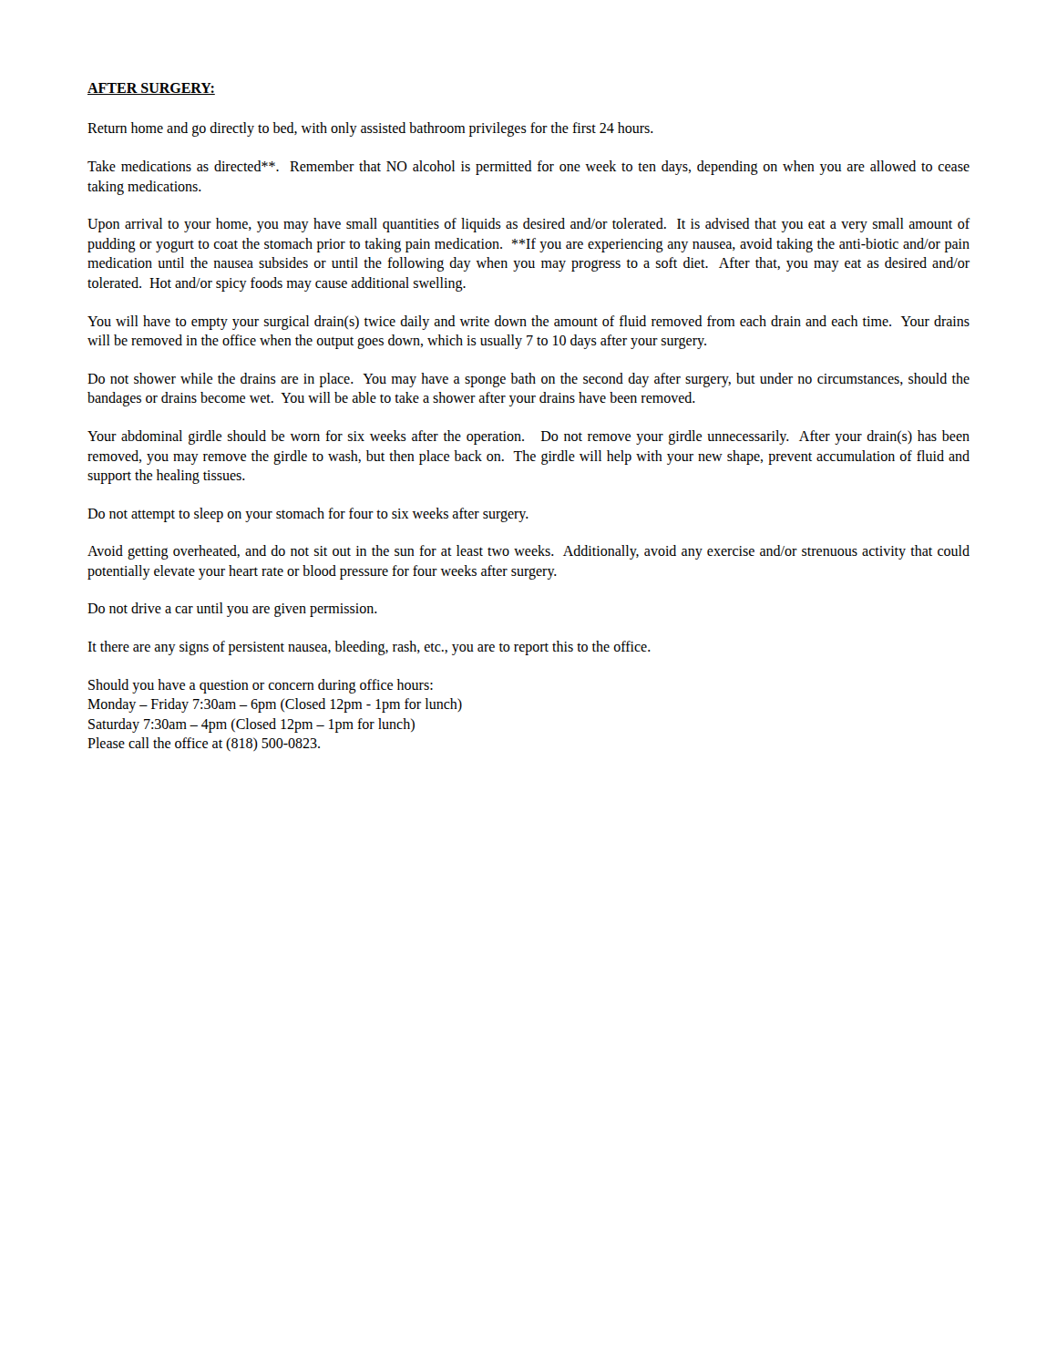AFTER SURGERY:
Return home and go directly to bed, with only assisted bathroom privileges for the first 24 hours.
Take medications as directed**. Remember that NO alcohol is permitted for one week to ten days, depending on when you are allowed to cease taking medications.
Upon arrival to your home, you may have small quantities of liquids as desired and/or tolerated. It is advised that you eat a very small amount of pudding or yogurt to coat the stomach prior to taking pain medication. **If you are experiencing any nausea, avoid taking the anti-biotic and/or pain medication until the nausea subsides or until the following day when you may progress to a soft diet. After that, you may eat as desired and/or tolerated. Hot and/or spicy foods may cause additional swelling.
You will have to empty your surgical drain(s) twice daily and write down the amount of fluid removed from each drain and each time. Your drains will be removed in the office when the output goes down, which is usually 7 to 10 days after your surgery.
Do not shower while the drains are in place. You may have a sponge bath on the second day after surgery, but under no circumstances, should the bandages or drains become wet. You will be able to take a shower after your drains have been removed.
Your abdominal girdle should be worn for six weeks after the operation. Do not remove your girdle unnecessarily. After your drain(s) has been removed, you may remove the girdle to wash, but then place back on. The girdle will help with your new shape, prevent accumulation of fluid and support the healing tissues.
Do not attempt to sleep on your stomach for four to six weeks after surgery.
Avoid getting overheated, and do not sit out in the sun for at least two weeks. Additionally, avoid any exercise and/or strenuous activity that could potentially elevate your heart rate or blood pressure for four weeks after surgery.
Do not drive a car until you are given permission.
It there are any signs of persistent nausea, bleeding, rash, etc., you are to report this to the office.
Should you have a question or concern during office hours:
Monday – Friday 7:30am – 6pm (Closed 12pm - 1pm for lunch)
Saturday 7:30am – 4pm (Closed 12pm – 1pm for lunch)
Please call the office at (818) 500-0823.